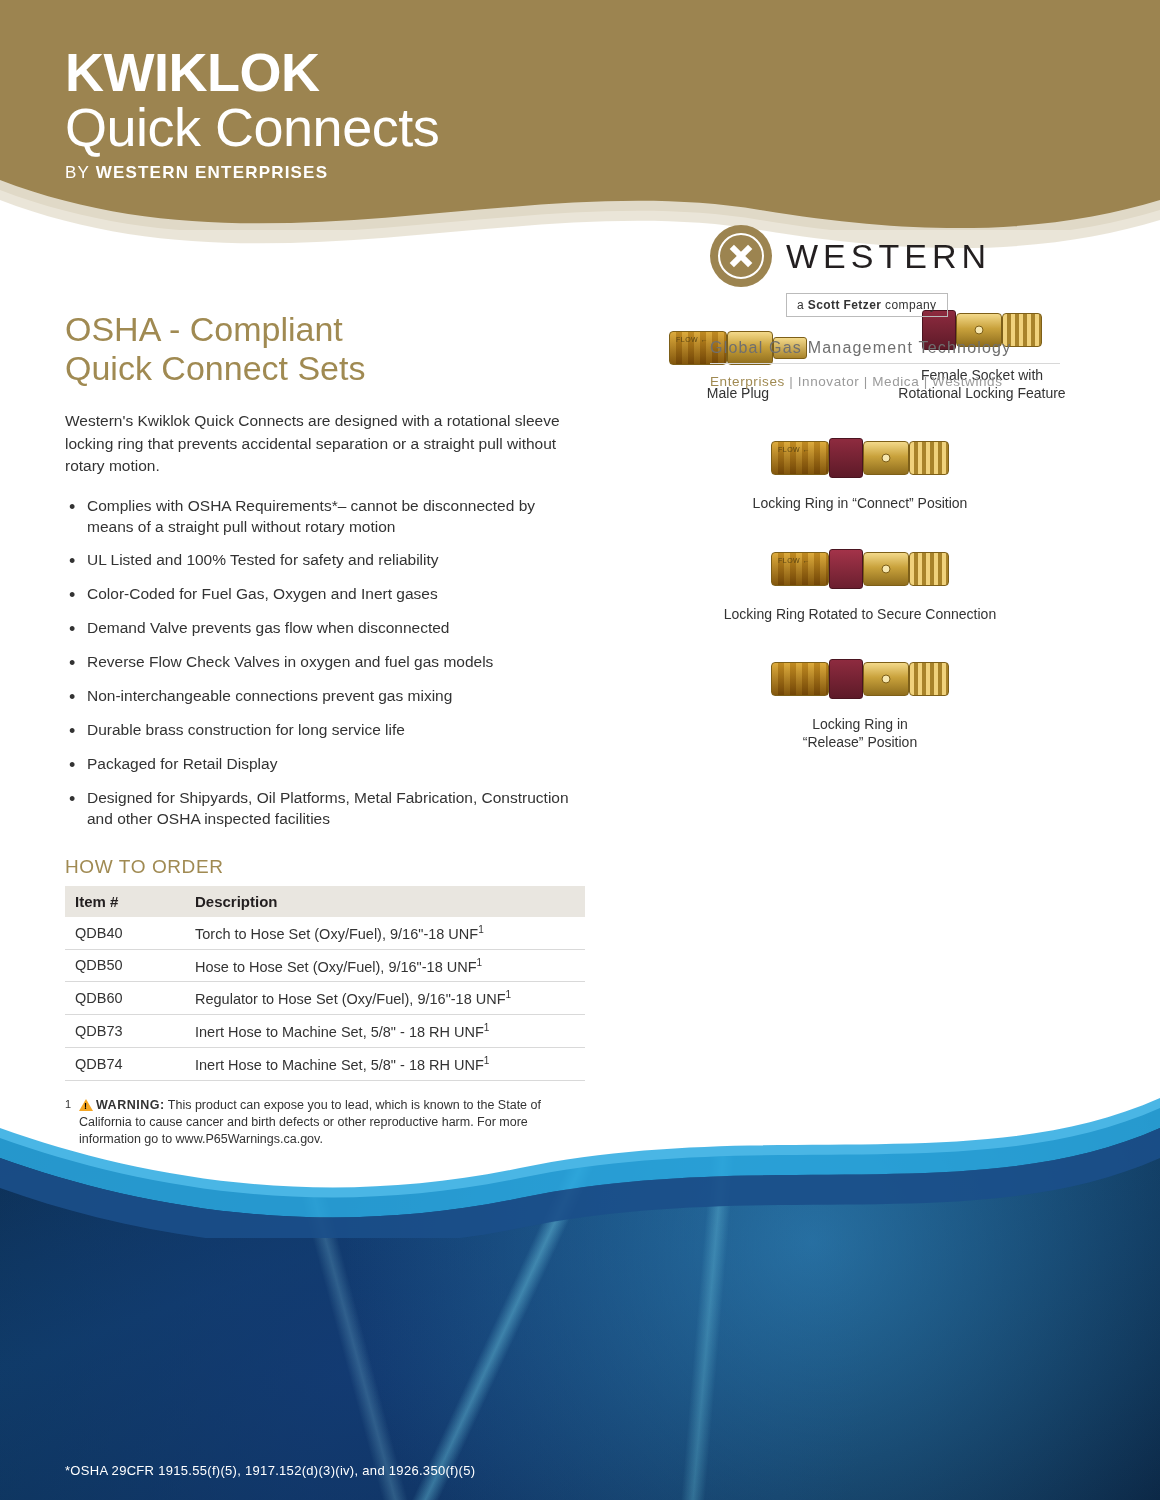KWIKLOKQuick Connects
BY WESTERN ENTERPRISES
WESTERN
a Scott Fetzer company
Global Gas Management Technology
Enterprises | Innovator | Medica | Westwinds
OSHA - Compliant
Quick Connect Sets
Western's Kwiklok Quick Connects are designed with a rotational sleeve locking ring that prevents accidental separation or a straight pull without rotary motion.
Complies with OSHA Requirements*– cannot be disconnected by means of a straight pull without rotary motion
UL Listed and 100% Tested for safety and reliability
Color-Coded for Fuel Gas, Oxygen and Inert gases
Demand Valve prevents gas flow when disconnected
Reverse Flow Check Valves in oxygen and fuel gas models
Non-interchangeable connections prevent gas mixing
Durable brass construction for long service life
Packaged for Retail Display
Designed for Shipyards, Oil Platforms, Metal Fabrication, Construction and other OSHA inspected facilities
HOW TO ORDER
| Item # | Description |
| --- | --- |
| QDB40 | Torch to Hose Set (Oxy/Fuel), 9/16"-18 UNF 1 |
| QDB50 | Hose to Hose Set (Oxy/Fuel), 9/16"-18 UNF 1 |
| QDB60 | Regulator to Hose Set (Oxy/Fuel), 9/16"-18 UNF 1 |
| QDB73 | Inert Hose to Machine Set, 5/8" - 18 RH UNF 1 |
| QDB74 | Inert Hose to Machine Set, 5/8" - 18 RH UNF 1 |
1 WARNING: This product can expose you to lead, which is known to the State of California to cause cancer and birth defects or other reproductive harm. For more information go to www.P65Warnings.ca.gov.
FLOW
Male Plug
Female Socket with
Rotational Locking Feature
FLOW
Locking Ring in “Connect” Position
FLOW
Locking Ring Rotated to Secure Connection
Locking Ring in
“Release” Position
*OSHA 29CFR 1915.55(f)(5), 1917.152(d)(3)(iv), and 1926.350(f)(5)